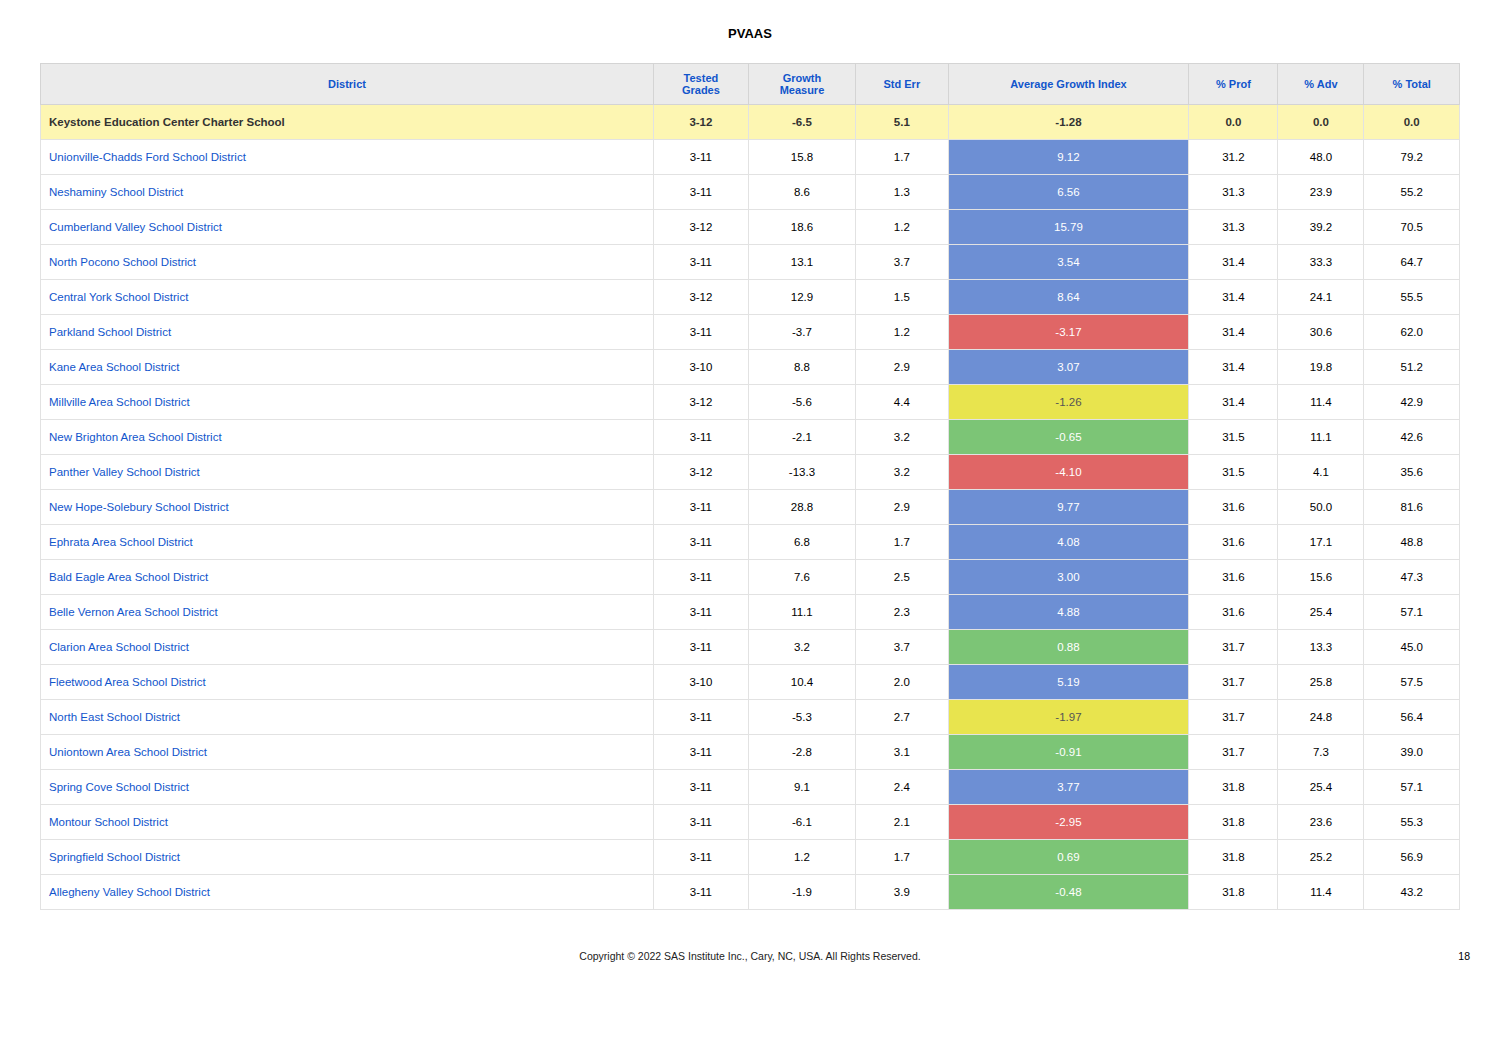PVAAS
| District | Tested Grades | Growth Measure | Std Err | Average Growth Index | % Prof | % Adv | % Total |
| --- | --- | --- | --- | --- | --- | --- | --- |
| Keystone Education Center Charter School | 3-12 | -6.5 | 5.1 | -1.28 | 0.0 | 0.0 | 0.0 |
| Unionville-Chadds Ford School District | 3-11 | 15.8 | 1.7 | 9.12 | 31.2 | 48.0 | 79.2 |
| Neshaminy School District | 3-11 | 8.6 | 1.3 | 6.56 | 31.3 | 23.9 | 55.2 |
| Cumberland Valley School District | 3-12 | 18.6 | 1.2 | 15.79 | 31.3 | 39.2 | 70.5 |
| North Pocono School District | 3-11 | 13.1 | 3.7 | 3.54 | 31.4 | 33.3 | 64.7 |
| Central York School District | 3-12 | 12.9 | 1.5 | 8.64 | 31.4 | 24.1 | 55.5 |
| Parkland School District | 3-11 | -3.7 | 1.2 | -3.17 | 31.4 | 30.6 | 62.0 |
| Kane Area School District | 3-10 | 8.8 | 2.9 | 3.07 | 31.4 | 19.8 | 51.2 |
| Millville Area School District | 3-12 | -5.6 | 4.4 | -1.26 | 31.4 | 11.4 | 42.9 |
| New Brighton Area School District | 3-11 | -2.1 | 3.2 | -0.65 | 31.5 | 11.1 | 42.6 |
| Panther Valley School District | 3-12 | -13.3 | 3.2 | -4.10 | 31.5 | 4.1 | 35.6 |
| New Hope-Solebury School District | 3-11 | 28.8 | 2.9 | 9.77 | 31.6 | 50.0 | 81.6 |
| Ephrata Area School District | 3-11 | 6.8 | 1.7 | 4.08 | 31.6 | 17.1 | 48.8 |
| Bald Eagle Area School District | 3-11 | 7.6 | 2.5 | 3.00 | 31.6 | 15.6 | 47.3 |
| Belle Vernon Area School District | 3-11 | 11.1 | 2.3 | 4.88 | 31.6 | 25.4 | 57.1 |
| Clarion Area School District | 3-11 | 3.2 | 3.7 | 0.88 | 31.7 | 13.3 | 45.0 |
| Fleetwood Area School District | 3-10 | 10.4 | 2.0 | 5.19 | 31.7 | 25.8 | 57.5 |
| North East School District | 3-11 | -5.3 | 2.7 | -1.97 | 31.7 | 24.8 | 56.4 |
| Uniontown Area School District | 3-11 | -2.8 | 3.1 | -0.91 | 31.7 | 7.3 | 39.0 |
| Spring Cove School District | 3-11 | 9.1 | 2.4 | 3.77 | 31.8 | 25.4 | 57.1 |
| Montour School District | 3-11 | -6.1 | 2.1 | -2.95 | 31.8 | 23.6 | 55.3 |
| Springfield School District | 3-11 | 1.2 | 1.7 | 0.69 | 31.8 | 25.2 | 56.9 |
| Allegheny Valley School District | 3-11 | -1.9 | 3.9 | -0.48 | 31.8 | 11.4 | 43.2 |
Copyright © 2022 SAS Institute Inc., Cary, NC, USA. All Rights Reserved.
18